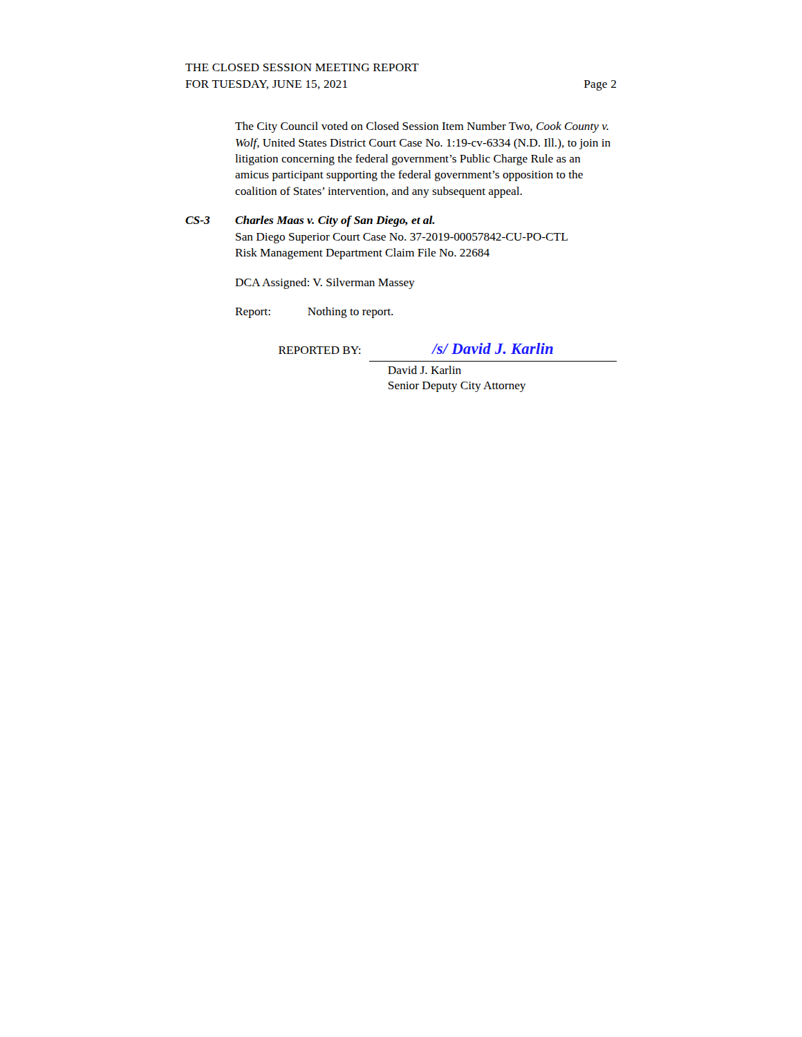The Closed Session Meeting Report
For Tuesday, June 15, 2021 Page 2
The City Council voted on Closed Session Item Number Two, Cook County v. Wolf, United States District Court Case No. 1:19-cv-6334 (N.D. Ill.), to join in litigation concerning the federal government’s Public Charge Rule as an amicus participant supporting the federal government’s opposition to the coalition of States’ intervention, and any subsequent appeal.
CS-3
Charles Maas v. City of San Diego, et al.
San Diego Superior Court Case No. 37-2019-00057842-CU-PO-CTL
Risk Management Department Claim File No. 22684
DCA Assigned: V. Silverman Massey
Report: Nothing to report.
REPORTED BY: /s/ David J. Karlin
David J. Karlin
Senior Deputy City Attorney